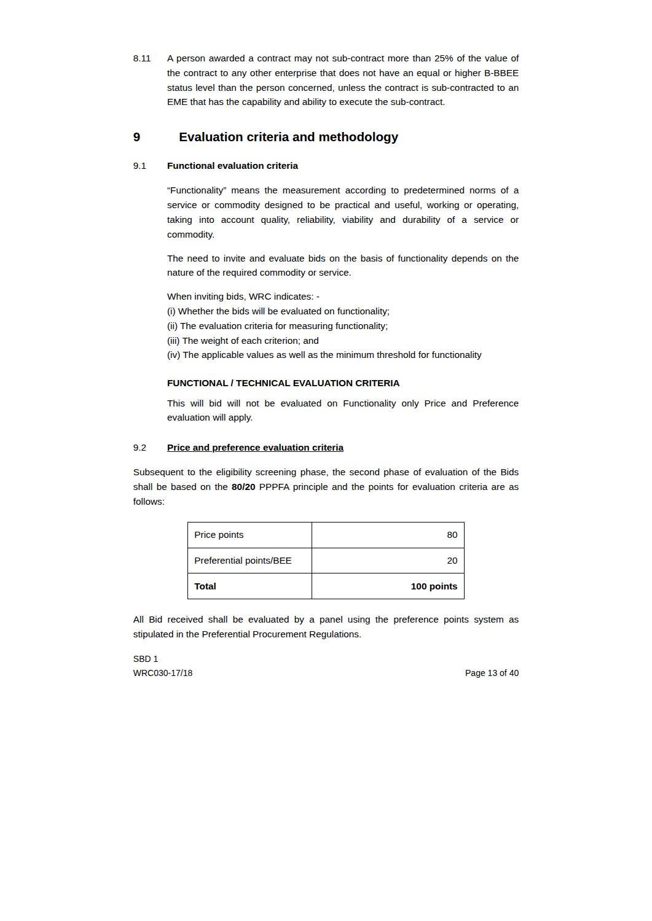8.11
A person awarded a contract may not sub-contract more than 25% of the value of the contract to any other enterprise that does not have an equal or higher B-BBEE status level than the person concerned, unless the contract is sub-contracted to an EME that has the capability and ability to execute the sub-contract.
9 Evaluation criteria and methodology
9.1
Functional evaluation criteria
“Functionality” means the measurement according to predetermined norms of a service or commodity designed to be practical and useful, working or operating, taking into account quality, reliability, viability and durability of a service or commodity.
The need to invite and evaluate bids on the basis of functionality depends on the nature of the required commodity or service.
When inviting bids, WRC indicates: -
(i) Whether the bids will be evaluated on functionality;
(ii) The evaluation criteria for measuring functionality;
(iii) The weight of each criterion; and
(iv) The applicable values as well as the minimum threshold for functionality
FUNCTIONAL / TECHNICAL EVALUATION CRITERIA
This will bid will not be evaluated on Functionality only Price and Preference evaluation will apply.
9.2
Price and preference evaluation criteria
Subsequent to the eligibility screening phase, the second phase of evaluation of the Bids shall be based on the 80/20 PPPFA principle and the points for evaluation criteria are as follows:
| Price points | 80 |
| Preferential points/BEE | 20 |
| Total | 100 points |
All Bid received shall be evaluated by a panel using the preference points system as stipulated in the Preferential Procurement Regulations.
SBD 1
WRC030-17/18 Page 13 of 40